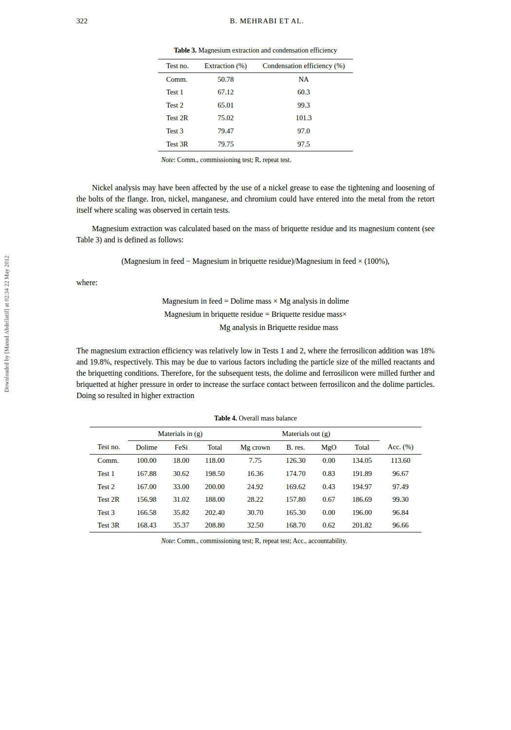Downloaded by [Masud Abdellatif] at 02:34 22 May 2012
322 B. MEHRABI ET AL.
Table 3. Magnesium extraction and condensation efficiency
| Test no. | Extraction (%) | Condensation efficiency (%) |
| --- | --- | --- |
| Comm. | 50.78 | NA |
| Test 1 | 67.12 | 60.3 |
| Test 2 | 65.01 | 99.3 |
| Test 2R | 75.02 | 101.3 |
| Test 3 | 79.47 | 97.0 |
| Test 3R | 79.75 | 97.5 |
Note: Comm., commissioning test; R, repeat test.
Nickel analysis may have been affected by the use of a nickel grease to ease the tightening and loosening of the bolts of the flange. Iron, nickel, manganese, and chromium could have entered into the metal from the retort itself where scaling was observed in certain tests.
Magnesium extraction was calculated based on the mass of briquette residue and its magnesium content (see Table 3) and is defined as follows:
(Magnesium in feed − Magnesium in briquette residue)/Magnesium in feed × (100%),
where:
Magnesium in feed = Dolime mass × Mg analysis in dolime Magnesium in briquette residue = Briquette residue mass× Mg analysis in Briquette residue mass
The magnesium extraction efficiency was relatively low in Tests 1 and 2, where the ferrosilicon addition was 18% and 19.8%, respectively. This may be due to various factors including the particle size of the milled reactants and the briquetting conditions. Therefore, for the subsequent tests, the dolime and ferrosilicon were milled further and briquetted at higher pressure in order to increase the surface contact between ferrosilicon and the dolime particles. Doing so resulted in higher extraction
Table 4. Overall mass balance
| | Materials in (g) | Materials out (g) | |
| --- | --- | --- | --- |
| Test no. | Dolime | FeSi | Total | Mg crown | B. res. | MgO | Total | Acc. (%) |
| Comm. | 100.00 | 18.00 | 118.00 | 7.75 | 126.30 | 0.00 | 134.05 | 113.60 |
| Test 1 | 167.88 | 30.62 | 198.50 | 16.36 | 174.70 | 0.83 | 191.89 | 96.67 |
| Test 2 | 167.00 | 33.00 | 200.00 | 24.92 | 169.62 | 0.43 | 194.97 | 97.49 |
| Test 2R | 156.98 | 31.02 | 188.00 | 28.22 | 157.80 | 0.67 | 186.69 | 99.30 |
| Test 3 | 166.58 | 35.82 | 202.40 | 30.70 | 165.30 | 0.00 | 196.00 | 96.84 |
| Test 3R | 168.43 | 35.37 | 208.80 | 32.50 | 168.70 | 0.62 | 201.82 | 96.66 |
Note: Comm., commissioning test; R, repeat test; Acc., accountability.